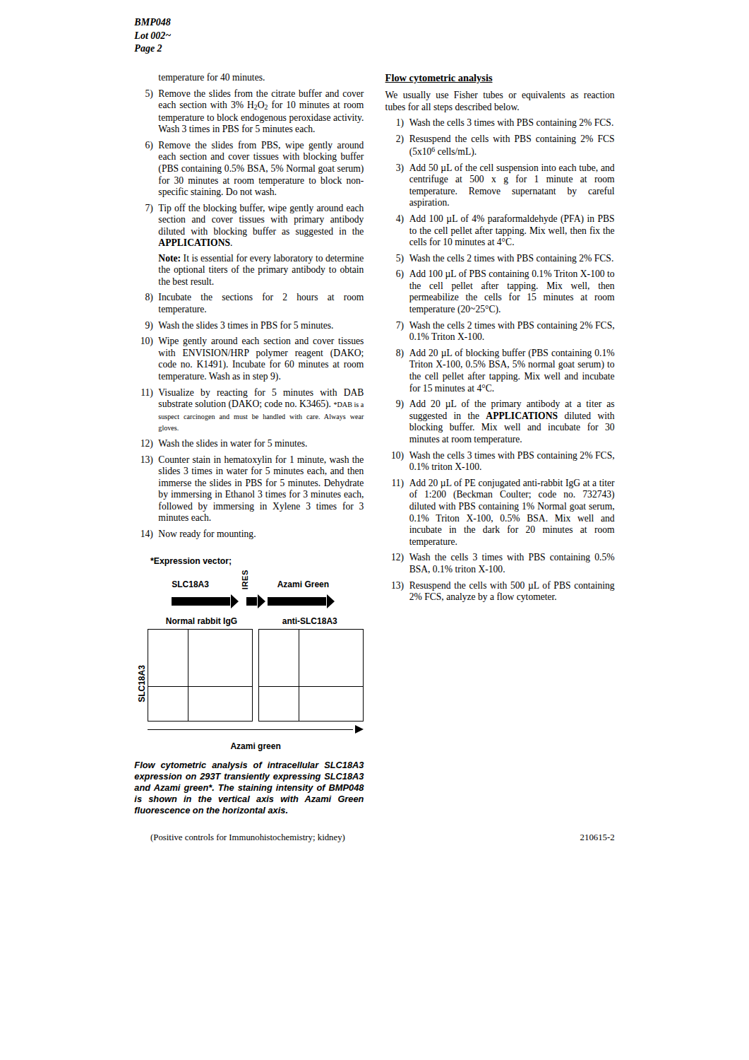BMP048
Lot 002~
Page 2
temperature for 40 minutes.
5) Remove the slides from the citrate buffer and cover each section with 3% H2O2 for 10 minutes at room temperature to block endogenous peroxidase activity. Wash 3 times in PBS for 5 minutes each.
6) Remove the slides from PBS, wipe gently around each section and cover tissues with blocking buffer (PBS containing 0.5% BSA, 5% Normal goat serum) for 30 minutes at room temperature to block non-specific staining. Do not wash.
7) Tip off the blocking buffer, wipe gently around each section and cover tissues with primary antibody diluted with blocking buffer as suggested in the APPLICATIONS.
Note: It is essential for every laboratory to determine the optional titers of the primary antibody to obtain the best result.
8) Incubate the sections for 2 hours at room temperature.
9) Wash the slides 3 times in PBS for 5 minutes.
10) Wipe gently around each section and cover tissues with ENVISION/HRP polymer reagent (DAKO; code no. K1491). Incubate for 60 minutes at room temperature. Wash as in step 9).
11) Visualize by reacting for 5 minutes with DAB substrate solution (DAKO; code no. K3465). *DAB is a suspect carcinogen and must be handled with care. Always wear gloves.
12) Wash the slides in water for 5 minutes.
13) Counter stain in hematoxylin for 1 minute, wash the slides 3 times in water for 5 minutes each, and then immerse the slides in PBS for 5 minutes. Dehydrate by immersing in Ethanol 3 times for 3 minutes each, followed by immersing in Xylene 3 times for 3 minutes each.
14) Now ready for mounting.
*Expression vector;
SLC18A3 IRES Azami Green
SLC18A3
Normal rabbit IgG
anti-SLC18A3
Azami green
Flow cytometric analysis of intracellular SLC18A3 expression on 293T transiently expressing SLC18A3 and Azami green*. The staining intensity of BMP048 is shown in the vertical axis with Azami Green fluorescence on the horizontal axis.
Flow cytometric analysis
We usually use Fisher tubes or equivalents as reaction tubes for all steps described below.
1) Wash the cells 3 times with PBS containing 2% FCS.
2) Resuspend the cells with PBS containing 2% FCS (5x106 cells/mL).
3) Add 50 µL of the cell suspension into each tube, and centrifuge at 500 x g for 1 minute at room temperature. Remove supernatant by careful aspiration.
4) Add 100 µL of 4% paraformaldehyde (PFA) in PBS to the cell pellet after tapping. Mix well, then fix the cells for 10 minutes at 4°C.
5) Wash the cells 2 times with PBS containing 2% FCS.
6) Add 100 µL of PBS containing 0.1% Triton X-100 to the cell pellet after tapping. Mix well, then permeabilize the cells for 15 minutes at room temperature (20~25°C).
7) Wash the cells 2 times with PBS containing 2% FCS, 0.1% Triton X-100.
8) Add 20 µL of blocking buffer (PBS containing 0.1% Triton X-100, 0.5% BSA, 5% normal goat serum) to the cell pellet after tapping. Mix well and incubate for 15 minutes at 4°C.
9) Add 20 µL of the primary antibody at a titer as suggested in the APPLICATIONS diluted with blocking buffer. Mix well and incubate for 30 minutes at room temperature.
10) Wash the cells 3 times with PBS containing 2% FCS, 0.1% triton X-100.
11) Add 20 µL of PE conjugated anti-rabbit IgG at a titer of 1:200 (Beckman Coulter; code no. 732743) diluted with PBS containing 1% Normal goat serum, 0.1% Triton X-100, 0.5% BSA. Mix well and incubate in the dark for 20 minutes at room temperature.
12) Wash the cells 3 times with PBS containing 0.5% BSA, 0.1% triton X-100.
13) Resuspend the cells with 500 µL of PBS containing 2% FCS, analyze by a flow cytometer.
(Positive controls for Immunohistochemistry; kidney)
210615-2